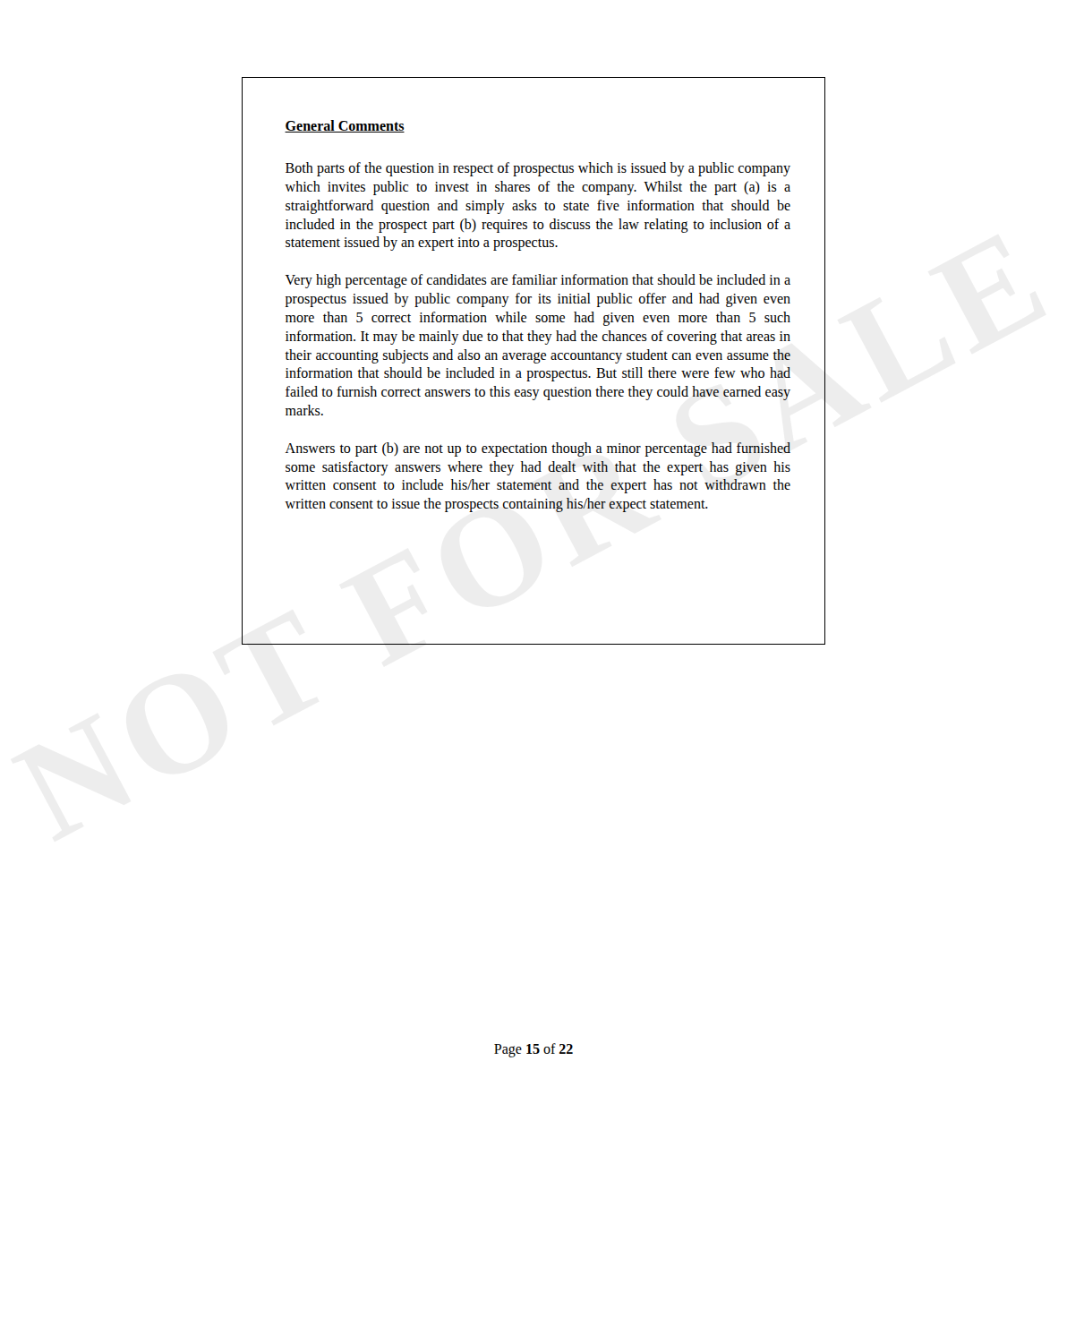NOT FOR SALE
General Comments
Both parts of the question in respect of prospectus which is issued by a public company which invites public to invest in shares of the company. Whilst the part (a) is a straightforward question and simply asks to state five information that should be included in the prospect part (b) requires to discuss the law relating to inclusion of a statement issued by an expert into a prospectus.
Very high percentage of candidates are familiar information that should be included in a prospectus issued by public company for its initial public offer and had given even more than 5 correct information while some had given even more than 5 such information. It may be mainly due to that they had the chances of covering that areas in their accounting subjects and also an average accountancy student can even assume the information that should be included in a prospectus. But still there were few who had failed to furnish correct answers to this easy question there they could have earned easy marks.
Answers to part (b) are not up to expectation though a minor percentage had furnished some satisfactory answers where they had dealt with that the expert has given his written consent to include his/her statement and the expert has not withdrawn the written consent to issue the prospects containing his/her expect statement.
Page 15 of 22